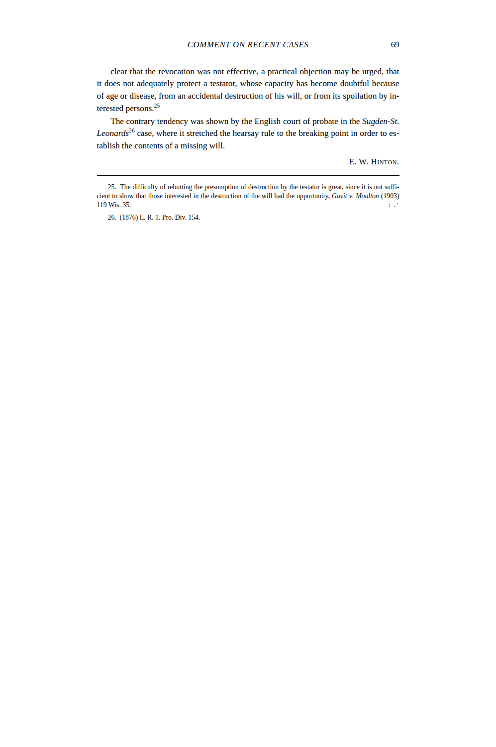COMMENT ON RECENT CASES 69
clear that the revocation was not effective, a practical objection may be urged, that it does not adequately protect a testator, whose capacity has become doubtful because of age or disease, from an accidental destruction of his will, or from its spoilation by interested persons.25
The contrary tendency was shown by the English court of probate in the Sugden-St. Leonards26 case, where it stretched the hearsay rule to the breaking point in order to establish the contents of a missing will.
E. W. Hinton.
25. The difficulty of rebutting the presumption of destruction by the testator is great, since it is not sufficient to show that those interested in the destruction of the will had the opportunity, Gavit v. Moulton (1903) 119 Wis. 35.: .'
26. (1876) L. R. 1. Pro. Div. 154.